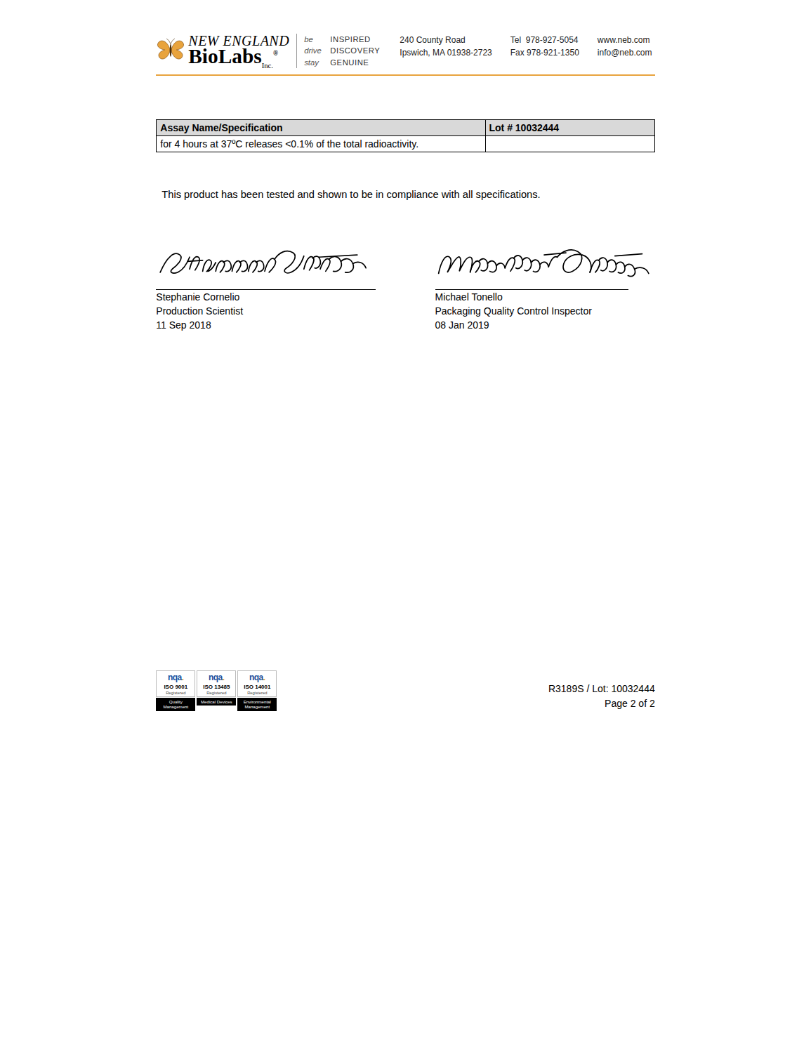NEW ENGLAND BioLabsInc.®
be INSPIRED
drive DISCOVERY
stay GENUINE
240 County Road
Ipswich, MA 01938-2723
Tel 978-927-5054
Fax 978-921-1350
www.neb.com
info@neb.com
| Assay Name/Specification | Lot # 10032444 |
| --- | --- |
| for 4 hours at 37ºC releases <0.1% of the total radioactivity. | |
This product has been tested and shown to be in compliance with all specifications.
Stephanie Cornelio
Production Scientist
11 Sep 2018
Michael Tonello
Packaging Quality Control Inspector
08 Jan 2019
nqa.
ISO 9001
Registered
Quality
Management
nqa.
ISO 13485
Registered
Medical Devices
nqa.
ISO 14001
Registered
Environmental
Management
R3189S / Lot: 10032444
Page 2 of 2